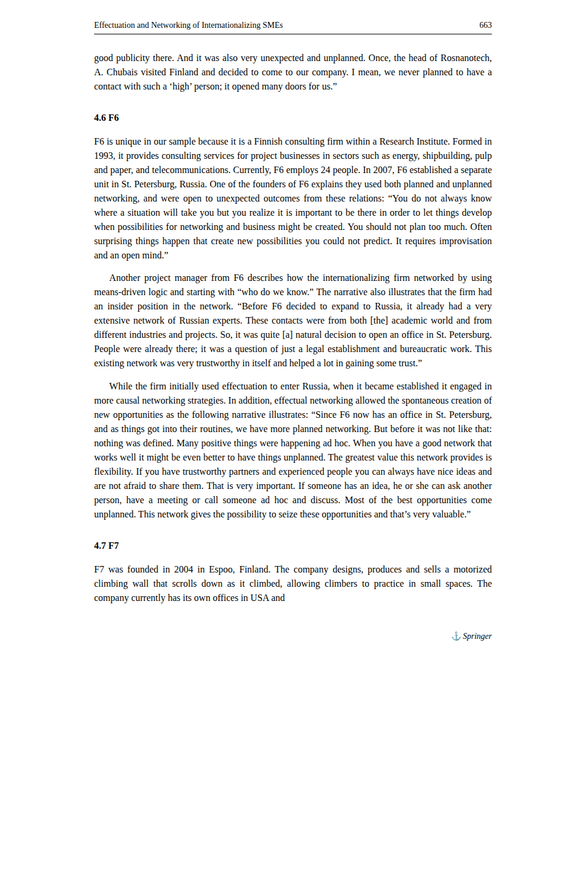Effectuation and Networking of Internationalizing SMEs 663
good publicity there. And it was also very unexpected and unplanned. Once, the head of Rosnanotech, A. Chubais visited Finland and decided to come to our company. I mean, we never planned to have a contact with such a ‘high’ person; it opened many doors for us.”
4.6 F6
F6 is unique in our sample because it is a Finnish consulting firm within a Research Institute. Formed in 1993, it provides consulting services for project businesses in sectors such as energy, shipbuilding, pulp and paper, and telecommunications. Currently, F6 employs 24 people. In 2007, F6 established a separate unit in St. Petersburg, Russia. One of the founders of F6 explains they used both planned and unplanned networking, and were open to unexpected outcomes from these relations: “You do not always know where a situation will take you but you realize it is important to be there in order to let things develop when possibilities for networking and business might be created. You should not plan too much. Often surprising things happen that create new possibilities you could not predict. It requires improvisation and an open mind.”
Another project manager from F6 describes how the internationalizing firm networked by using means-driven logic and starting with “who do we know.” The narrative also illustrates that the firm had an insider position in the network. “Before F6 decided to expand to Russia, it already had a very extensive network of Russian experts. These contacts were from both [the] academic world and from different industries and projects. So, it was quite [a] natural decision to open an office in St. Petersburg. People were already there; it was a question of just a legal establishment and bureaucratic work. This existing network was very trustworthy in itself and helped a lot in gaining some trust.”
While the firm initially used effectuation to enter Russia, when it became established it engaged in more causal networking strategies. In addition, effectual networking allowed the spontaneous creation of new opportunities as the following narrative illustrates: “Since F6 now has an office in St. Petersburg, and as things got into their routines, we have more planned networking. But before it was not like that: nothing was defined. Many positive things were happening ad hoc. When you have a good network that works well it might be even better to have things unplanned. The greatest value this network provides is flexibility. If you have trustworthy partners and experienced people you can always have nice ideas and are not afraid to share them. That is very important. If someone has an idea, he or she can ask another person, have a meeting or call someone ad hoc and discuss. Most of the best opportunities come unplanned. This network gives the possibility to seize these opportunities and that’s very valuable.”
4.7 F7
F7 was founded in 2004 in Espoo, Finland. The company designs, produces and sells a motorized climbing wall that scrolls down as it climbed, allowing climbers to practice in small spaces. The company currently has its own offices in USA and
⚓ Springer